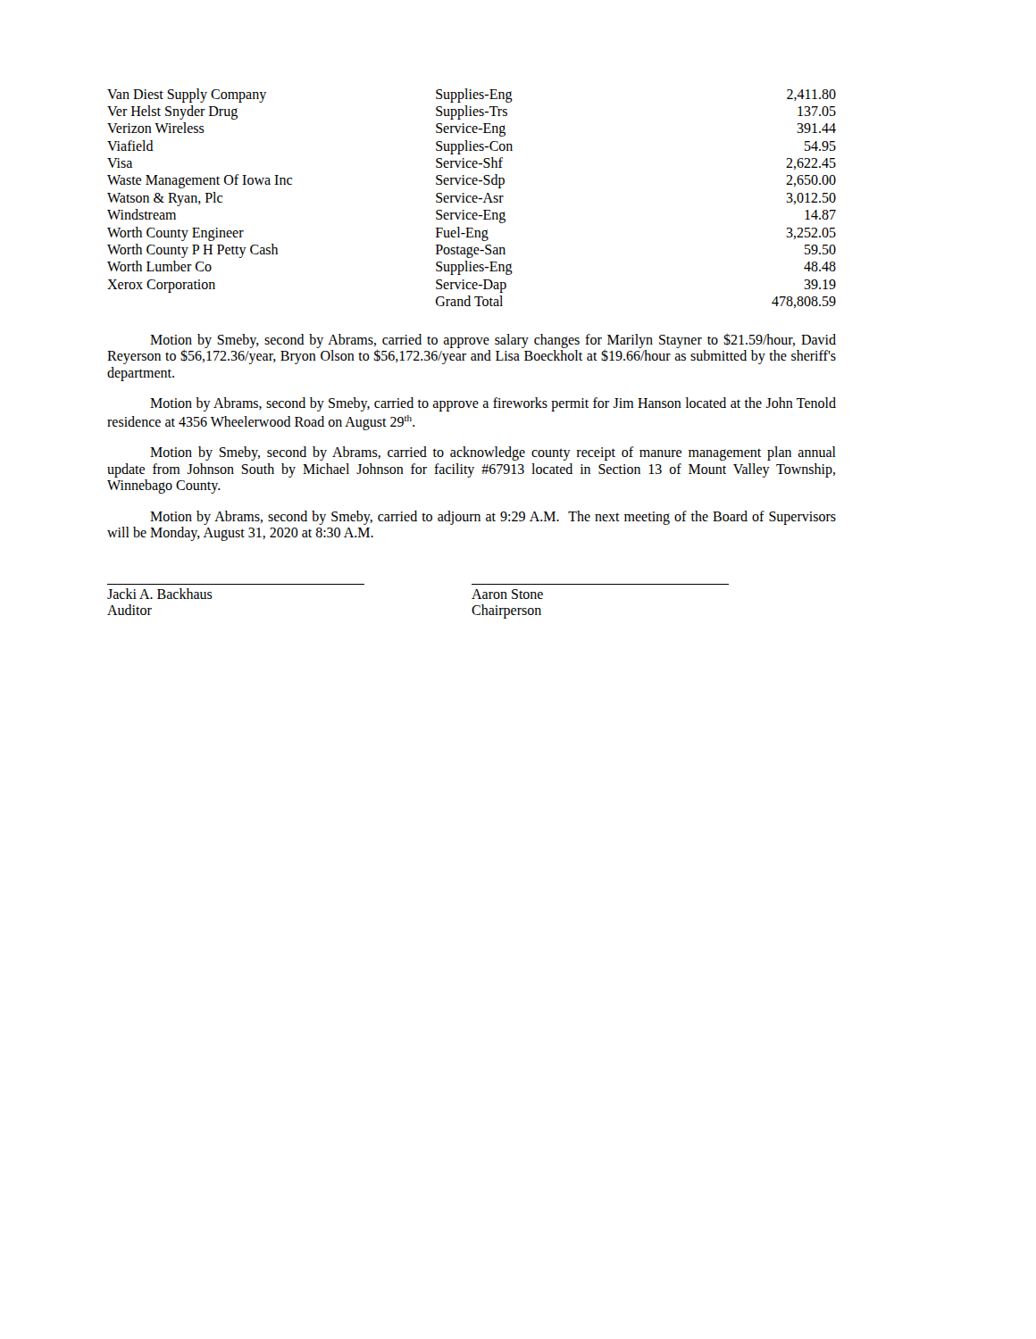| Van Diest Supply Company | Supplies-Eng | 2,411.80 |
| Ver Helst Snyder Drug | Supplies-Trs | 137.05 |
| Verizon Wireless | Service-Eng | 391.44 |
| Viafield | Supplies-Con | 54.95 |
| Visa | Service-Shf | 2,622.45 |
| Waste Management Of Iowa Inc | Service-Sdp | 2,650.00 |
| Watson & Ryan, Plc | Service-Asr | 3,012.50 |
| Windstream | Service-Eng | 14.87 |
| Worth County Engineer | Fuel-Eng | 3,252.05 |
| Worth County P H Petty Cash | Postage-San | 59.50 |
| Worth Lumber Co | Supplies-Eng | 48.48 |
| Xerox Corporation | Service-Dap | 39.19 |
| | Grand Total | 478,808.59 |
Motion by Smeby, second by Abrams, carried to approve salary changes for Marilyn Stayner to $21.59/hour, David Reyerson to $56,172.36/year, Bryon Olson to $56,172.36/year and Lisa Boeckholt at $19.66/hour as submitted by the sheriff's department.
Motion by Abrams, second by Smeby, carried to approve a fireworks permit for Jim Hanson located at the John Tenold residence at 4356 Wheelerwood Road on August 29th.
Motion by Smeby, second by Abrams, carried to acknowledge county receipt of manure management plan annual update from Johnson South by Michael Johnson for facility #67913 located in Section 13 of Mount Valley Township, Winnebago County.
Motion by Abrams, second by Smeby, carried to adjourn at 9:29 A.M. The next meeting of the Board of Supervisors will be Monday, August 31, 2020 at 8:30 A.M.
| Jacki A. Backhaus Auditor | Aaron Stone Chairperson |